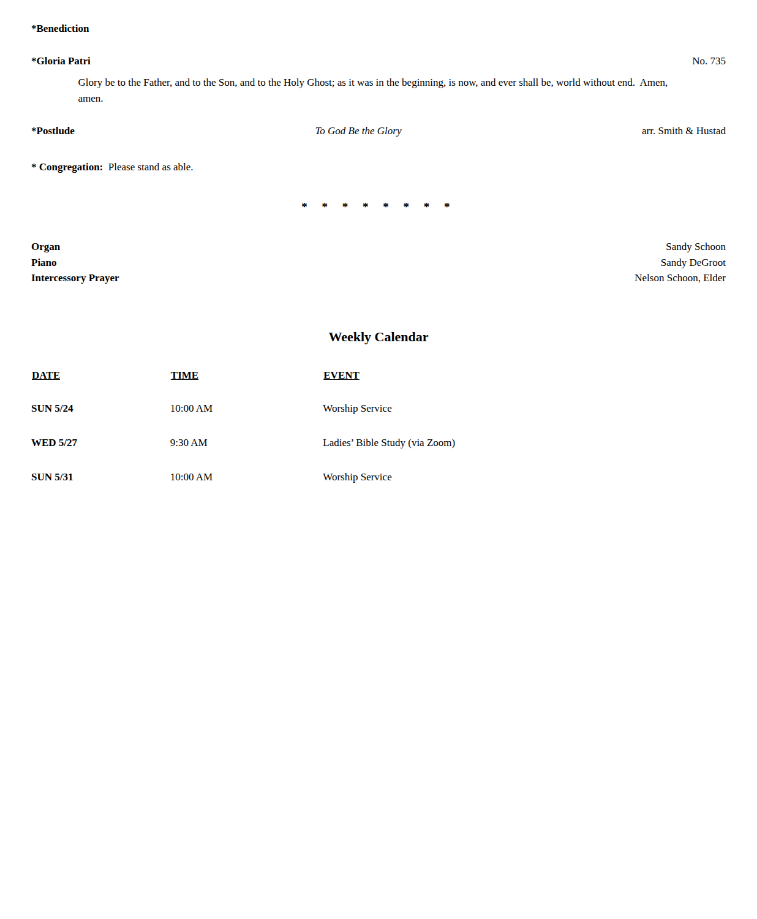*Benediction
*Gloria Patri No. 735
Glory be to the Father, and to the Son, and to the Holy Ghost; as it was in the beginning, is now, and ever shall be, world without end. Amen, amen.
*Postlude To God Be the Glory arr. Smith & Hustad
* Congregation: Please stand as able.
* * * * * * * *
Organ Sandy Schoon
Piano Sandy DeGroot
Intercessory Prayer Nelson Schoon, Elder
Weekly Calendar
| DATE | TIME | EVENT |
| --- | --- | --- |
| SUN 5/24 | 10:00 AM | Worship Service |
| WED 5/27 | 9:30 AM | Ladies’ Bible Study (via Zoom) |
| SUN 5/31 | 10:00 AM | Worship Service |